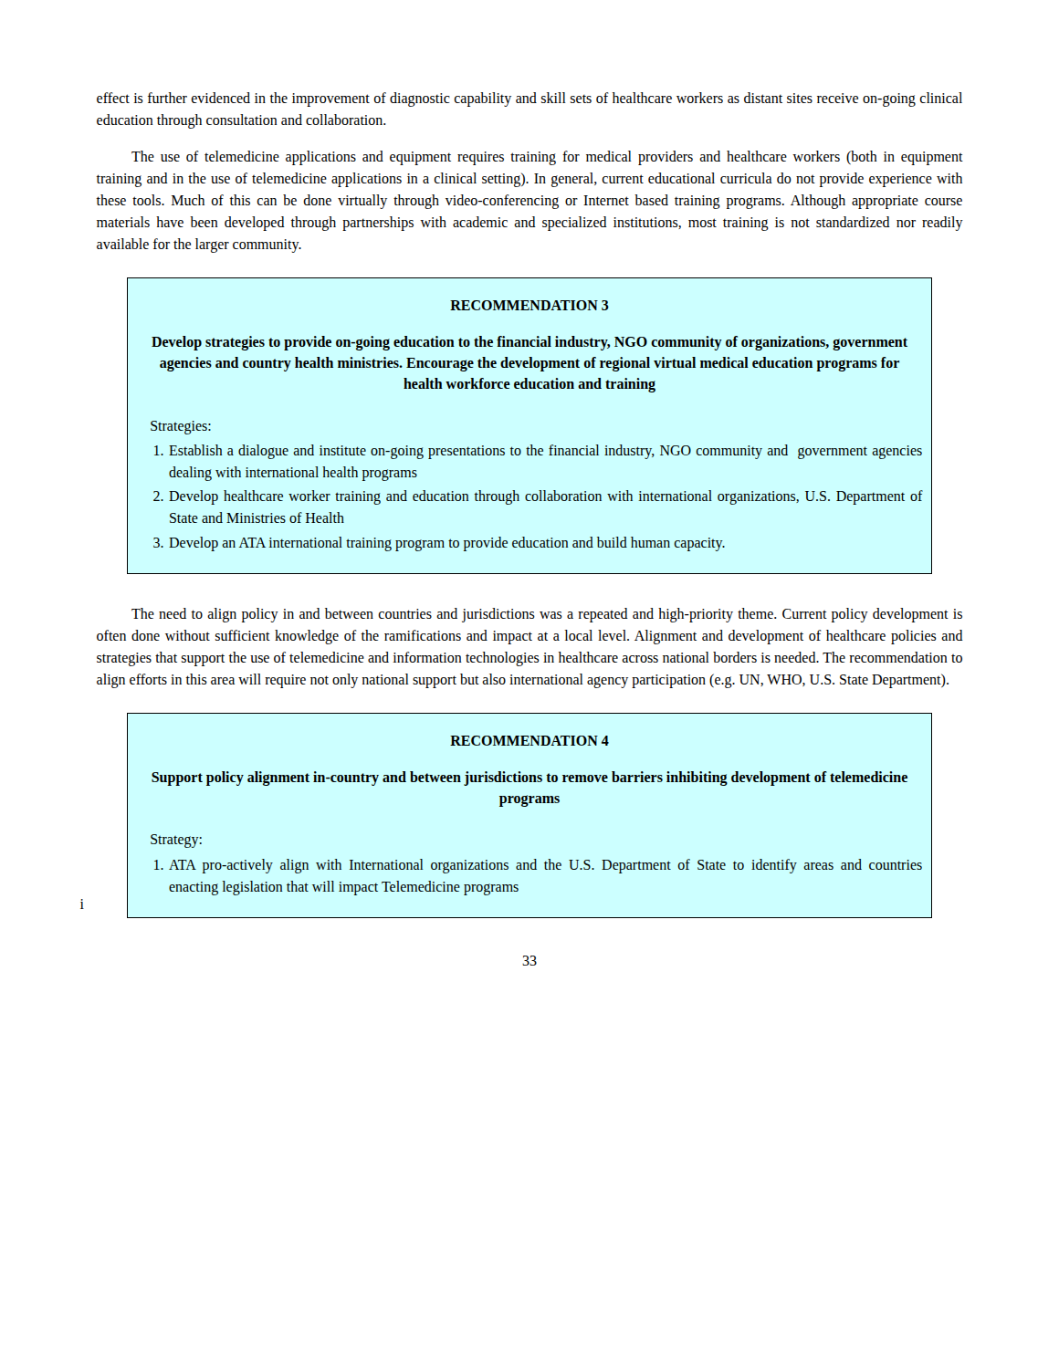effect is further evidenced in the improvement of diagnostic capability and skill sets of healthcare workers as distant sites receive on-going clinical education through consultation and collaboration.
The use of telemedicine applications and equipment requires training for medical providers and healthcare workers (both in equipment training and in the use of telemedicine applications in a clinical setting). In general, current educational curricula do not provide experience with these tools. Much of this can be done virtually through video-conferencing or Internet based training programs. Although appropriate course materials have been developed through partnerships with academic and specialized institutions, most training is not standardized nor readily available for the larger community.
RECOMMENDATION 3
Develop strategies to provide on-going education to the financial industry, NGO community of organizations, government agencies and country health ministries. Encourage the development of regional virtual medical education programs for health workforce education and training
Strategies:
Establish a dialogue and institute on-going presentations to the financial industry, NGO community and government agencies dealing with international health programs
Develop healthcare worker training and education through collaboration with international organizations, U.S. Department of State and Ministries of Health
Develop an ATA international training program to provide education and build human capacity.
The need to align policy in and between countries and jurisdictions was a repeated and high-priority theme. Current policy development is often done without sufficient knowledge of the ramifications and impact at a local level. Alignment and development of healthcare policies and strategies that support the use of telemedicine and information technologies in healthcare across national borders is needed. The recommendation to align efforts in this area will require not only national support but also international agency participation (e.g. UN, WHO, U.S. State Department).
RECOMMENDATION 4
Support policy alignment in-country and between jurisdictions to remove barriers inhibiting development of telemedicine programs
Strategy:
ATA pro-actively align with International organizations and the U.S. Department of State to identify areas and countries enacting legislation that will impact Telemedicine programs
i
33